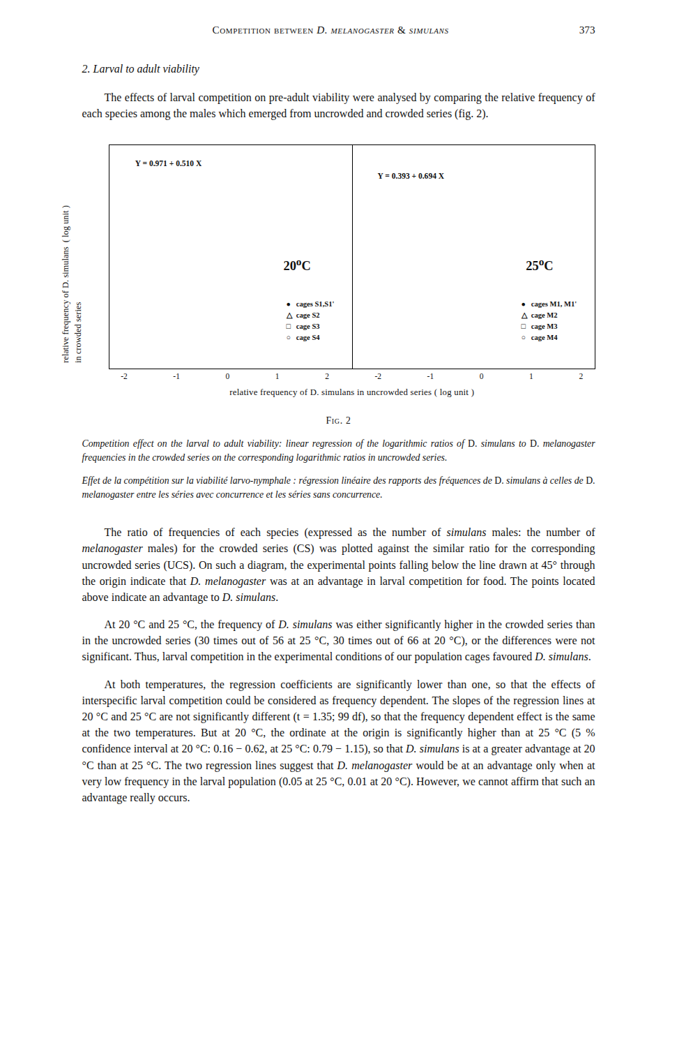Competition between D. melanogaster & simulans 373
2. Larval to adult viability
The effects of larval competition on pre-adult viability were analysed by comparing the relative frequency of each species among the males which emerged from uncrowded and crowded series (fig. 2).
relative frequency of D. simulans ( log unit )
in crowded series
Y = 0.971 + 0.510 X 20oC ● cages S1,S1'
△ cage S2
□ cage S3
○ cage S4
Y = 0.393 + 0.694 X 25oC ● cages M1, M1'
△ cage M2
□ cage M3
○ cage M4
-2-1012 -2-1012
relative frequency of D. simulans in uncrowded series ( log unit )
Fig. 2 Competition effect on the larval to adult viability: linear regression of the logarithmic ratios of D. simulans to D. melanogaster frequencies in the crowded series on the corresponding logarithmic ratios in uncrowded series. Effet de la compétition sur la viabilité larvo-nymphale : régression linéaire des rapports des fréquences de D. simulans à celles de D. melanogaster entre les séries avec concurrence et les séries sans concurrence.
The ratio of frequencies of each species (expressed as the number of simulans males: the number of melanogaster males) for the crowded series (CS) was plotted against the similar ratio for the corresponding uncrowded series (UCS). On such a diagram, the experimental points falling below the line drawn at 45° through the origin indicate that D. melanogaster was at an advantage in larval competition for food. The points located above indicate an advantage to D. simulans.
At 20 °C and 25 °C, the frequency of D. simulans was either significantly higher in the crowded series than in the uncrowded series (30 times out of 56 at 25 °C, 30 times out of 66 at 20 °C), or the differences were not significant. Thus, larval competition in the experimental conditions of our population cages favoured D. simulans.
At both temperatures, the regression coefficients are significantly lower than one, so that the effects of interspecific larval competition could be considered as frequency dependent. The slopes of the regression lines at 20 °C and 25 °C are not significantly different (t = 1.35; 99 df), so that the frequency dependent effect is the same at the two temperatures. But at 20 °C, the ordinate at the origin is significantly higher than at 25 °C (5 % confidence interval at 20 °C: 0.16 − 0.62, at 25 °C: 0.79 − 1.15), so that D. simulans is at a greater advantage at 20 °C than at 25 °C. The two regression lines suggest that D. melanogaster would be at an advantage only when at very low frequency in the larval population (0.05 at 25 °C, 0.01 at 20 °C). However, we cannot affirm that such an advantage really occurs.